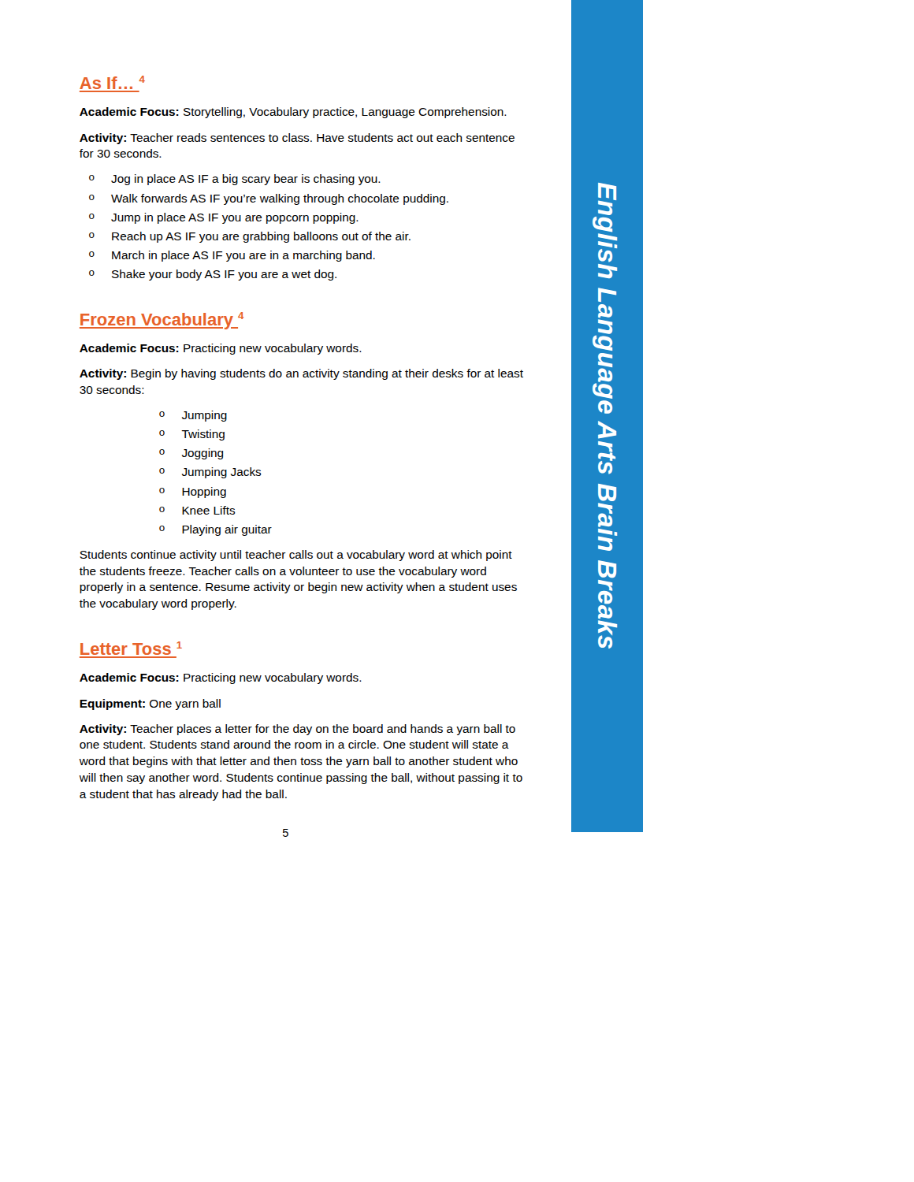English Language Arts Brain Breaks
As If… 4
Academic Focus: Storytelling, Vocabulary practice, Language Comprehension.
Activity: Teacher reads sentences to class. Have students act out each sentence for 30 seconds.
Jog in place AS IF a big scary bear is chasing you.
Walk forwards AS IF you’re walking through chocolate pudding.
Jump in place AS IF you are popcorn popping.
Reach up AS IF you are grabbing balloons out of the air.
March in place AS IF you are in a marching band.
Shake your body AS IF you are a wet dog.
Frozen Vocabulary 4
Academic Focus: Practicing new vocabulary words.
Activity: Begin by having students do an activity standing at their desks for at least 30 seconds:
Jumping
Twisting
Jogging
Jumping Jacks
Hopping
Knee Lifts
Playing air guitar
Students continue activity until teacher calls out a vocabulary word at which point the students freeze. Teacher calls on a volunteer to use the vocabulary word properly in a sentence. Resume activity or begin new activity when a student uses the vocabulary word properly.
Letter Toss 1
Academic Focus: Practicing new vocabulary words.
Equipment: One yarn ball
Activity: Teacher places a letter for the day on the board and hands a yarn ball to one student. Students stand around the room in a circle. One student will state a word that begins with that letter and then toss the yarn ball to another student who will then say another word. Students continue passing the ball, without passing it to a student that has already had the ball.
5